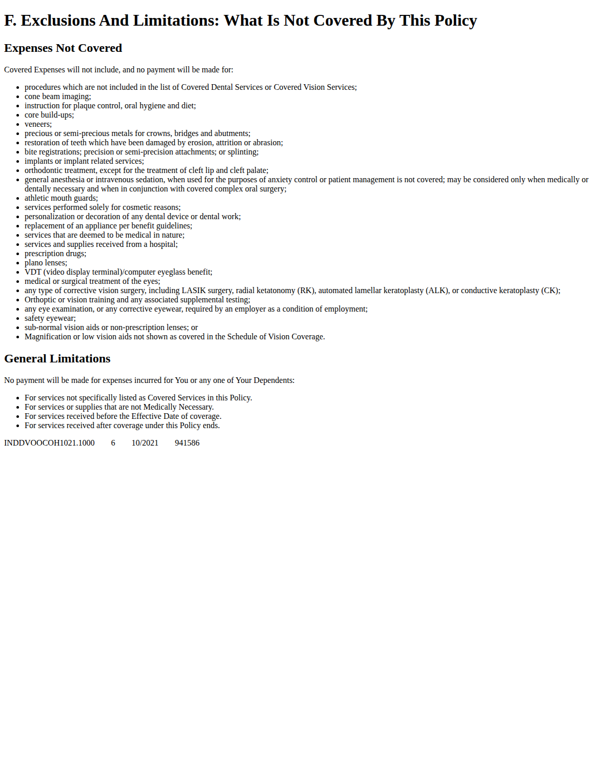F. Exclusions And Limitations: What Is Not Covered By This Policy
Expenses Not Covered
Covered Expenses will not include, and no payment will be made for:
procedures which are not included in the list of Covered Dental Services or Covered Vision Services;
cone beam imaging;
instruction for plaque control, oral hygiene and diet;
core build-ups;
veneers;
precious or semi-precious metals for crowns, bridges and abutments;
restoration of teeth which have been damaged by erosion, attrition or abrasion;
bite registrations; precision or semi-precision attachments; or splinting;
implants or implant related services;
orthodontic treatment, except for the treatment of cleft lip and cleft palate;
general anesthesia or intravenous sedation, when used for the purposes of anxiety control or patient management is not covered; may be considered only when medically or dentally necessary and when in conjunction with covered complex oral surgery;
athletic mouth guards;
services performed solely for cosmetic reasons;
personalization or decoration of any dental device or dental work;
replacement of an appliance per benefit guidelines;
services that are deemed to be medical in nature;
services and supplies received from a hospital;
prescription drugs;
plano lenses;
VDT (video display terminal)/computer eyeglass benefit;
medical or surgical treatment of the eyes;
any type of corrective vision surgery, including LASIK surgery, radial ketatonomy (RK), automated lamellar keratoplasty (ALK), or conductive keratoplasty (CK);
Orthoptic or vision training and any associated supplemental testing;
any eye examination, or any corrective eyewear, required by an employer as a condition of employment;
safety eyewear;
sub-normal vision aids or non-prescription lenses; or
Magnification or low vision aids not shown as covered in the Schedule of Vision Coverage.
General Limitations
No payment will be made for expenses incurred for You or any one of Your Dependents:
For services not specifically listed as Covered Services in this Policy.
For services or supplies that are not Medically Necessary.
For services received before the Effective Date of coverage.
For services received after coverage under this Policy ends.
INDDVOOCOH1021.1000 6 10/2021 941586